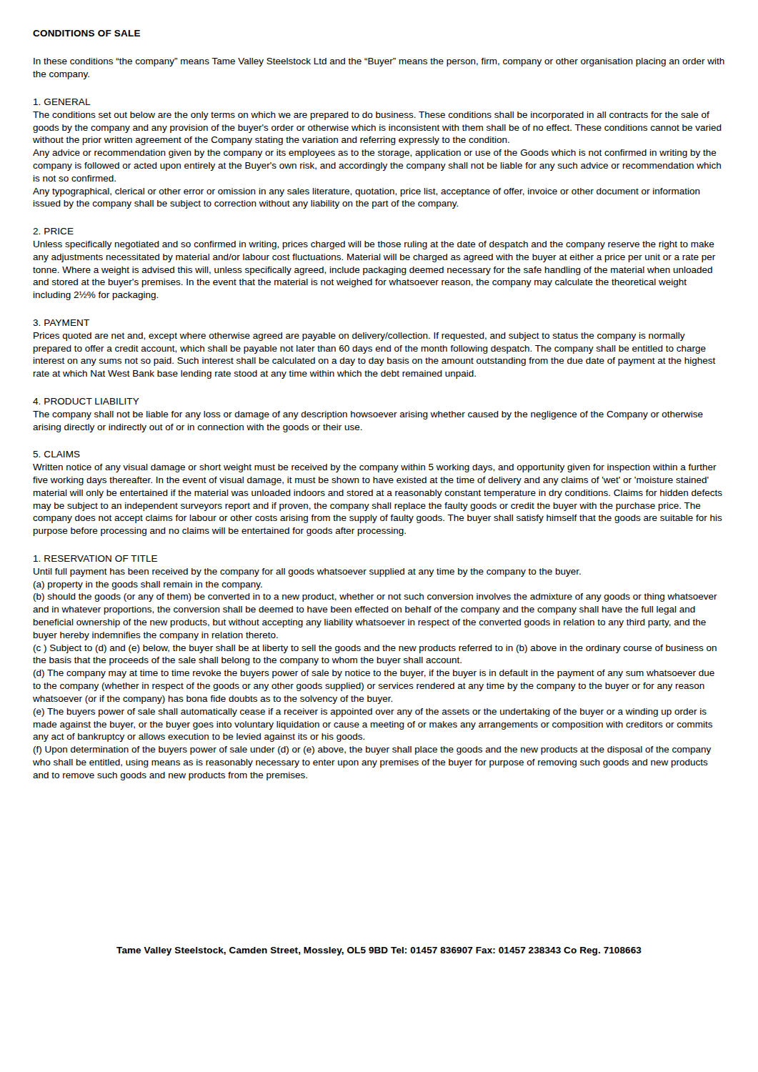CONDITIONS OF SALE
In these conditions “the company” means Tame Valley Steelstock Ltd and the “Buyer” means the person, firm, company or other organisation placing an order with the company.
1. GENERAL
The conditions set out below are the only terms on which we are prepared to do business. These conditions shall be incorporated in all contracts for the sale of goods by the company and any provision of the buyer's order or otherwise which is inconsistent with them shall be of no effect. These conditions cannot be varied without the prior written agreement of the Company stating the variation and referring expressly to the condition.
Any advice or recommendation given by the company or its employees as to the storage, application or use of the Goods which is not confirmed in writing by the company is followed or acted upon entirely at the Buyer's own risk, and accordingly the company shall not be liable for any such advice or recommendation which is not so confirmed.
Any typographical, clerical or other error or omission in any sales literature, quotation, price list, acceptance of offer, invoice or other document or information issued by the company shall be subject to correction without any liability on the part of the company.
2. PRICE
Unless specifically negotiated and so confirmed in writing, prices charged will be those ruling at the date of despatch and the company reserve the right to make any adjustments necessitated by material and/or labour cost fluctuations. Material will be charged as agreed with the buyer at either a price per unit or a rate per tonne. Where a weight is advised this will, unless specifically agreed, include packaging deemed necessary for the safe handling of the material when unloaded and stored at the buyer's premises. In the event that the material is not weighed for whatsoever reason, the company may calculate the theoretical weight including 2½% for packaging.
3. PAYMENT
Prices quoted are net and, except where otherwise agreed are payable on delivery/collection. If requested, and subject to status the company is normally prepared to offer a credit account, which shall be payable not later than 60 days end of the month following despatch. The company shall be entitled to charge interest on any sums not so paid. Such interest shall be calculated on a day to day basis on the amount outstanding from the due date of payment at the highest rate at which Nat West Bank base lending rate stood at any time within which the debt remained unpaid.
4. PRODUCT LIABILITY
The company shall not be liable for any loss or damage of any description howsoever arising whether caused by the negligence of the Company or otherwise arising directly or indirectly out of or in connection with the goods or their use.
5. CLAIMS
Written notice of any visual damage or short weight must be received by the company within 5 working days, and opportunity given for inspection within a further five working days thereafter. In the event of visual damage, it must be shown to have existed at the time of delivery and any claims of 'wet' or 'moisture stained' material will only be entertained if the material was unloaded indoors and stored at a reasonably constant temperature in dry conditions. Claims for hidden defects may be subject to an independent surveyors report and if proven, the company shall replace the faulty goods or credit the buyer with the purchase price. The company does not accept claims for labour or other costs arising from the supply of faulty goods. The buyer shall satisfy himself that the goods are suitable for his purpose before processing and no claims will be entertained for goods after processing.
1. RESERVATION OF TITLE
Until full payment has been received by the company for all goods whatsoever supplied at any time by the company to the buyer.
(a) property in the goods shall remain in the company.
(b) should the goods (or any of them) be converted in to a new product, whether or not such conversion involves the admixture of any goods or thing whatsoever and in whatever proportions, the conversion shall be deemed to have been effected on behalf of the company and the company shall have the full legal and beneficial ownership of the new products, but without accepting any liability whatsoever in respect of the converted goods in relation to any third party, and the buyer hereby indemnifies the company in relation thereto.
(c ) Subject to (d) and (e) below, the buyer shall be at liberty to sell the goods and the new products referred to in (b) above in the ordinary course of business on the basis that the proceeds of the sale shall belong to the company to whom the buyer shall account.
(d) The company may at time to time revoke the buyers power of sale by notice to the buyer, if the buyer is in default in the payment of any sum whatsoever due to the company (whether in respect of the goods or any other goods supplied) or services rendered at any time by the company to the buyer or for any reason whatsoever (or if the company) has bona fide doubts as to the solvency of the buyer.
(e) The buyers power of sale shall automatically cease if a receiver is appointed over any of the assets or the undertaking of the buyer or a winding up order is made against the buyer, or the buyer goes into voluntary liquidation or cause a meeting of or makes any arrangements or composition with creditors or commits any act of bankruptcy or allows execution to be levied against its or his goods.
(f) Upon determination of the buyers power of sale under (d) or (e) above, the buyer shall place the goods and the new products at the disposal of the company who shall be entitled, using means as is reasonably necessary to enter upon any premises of the buyer for purpose of removing such goods and new products and to remove such goods and new products from the premises.
Tame Valley Steelstock, Camden Street, Mossley, OL5 9BD Tel: 01457 836907 Fax: 01457 238343 Co Reg. 7108663